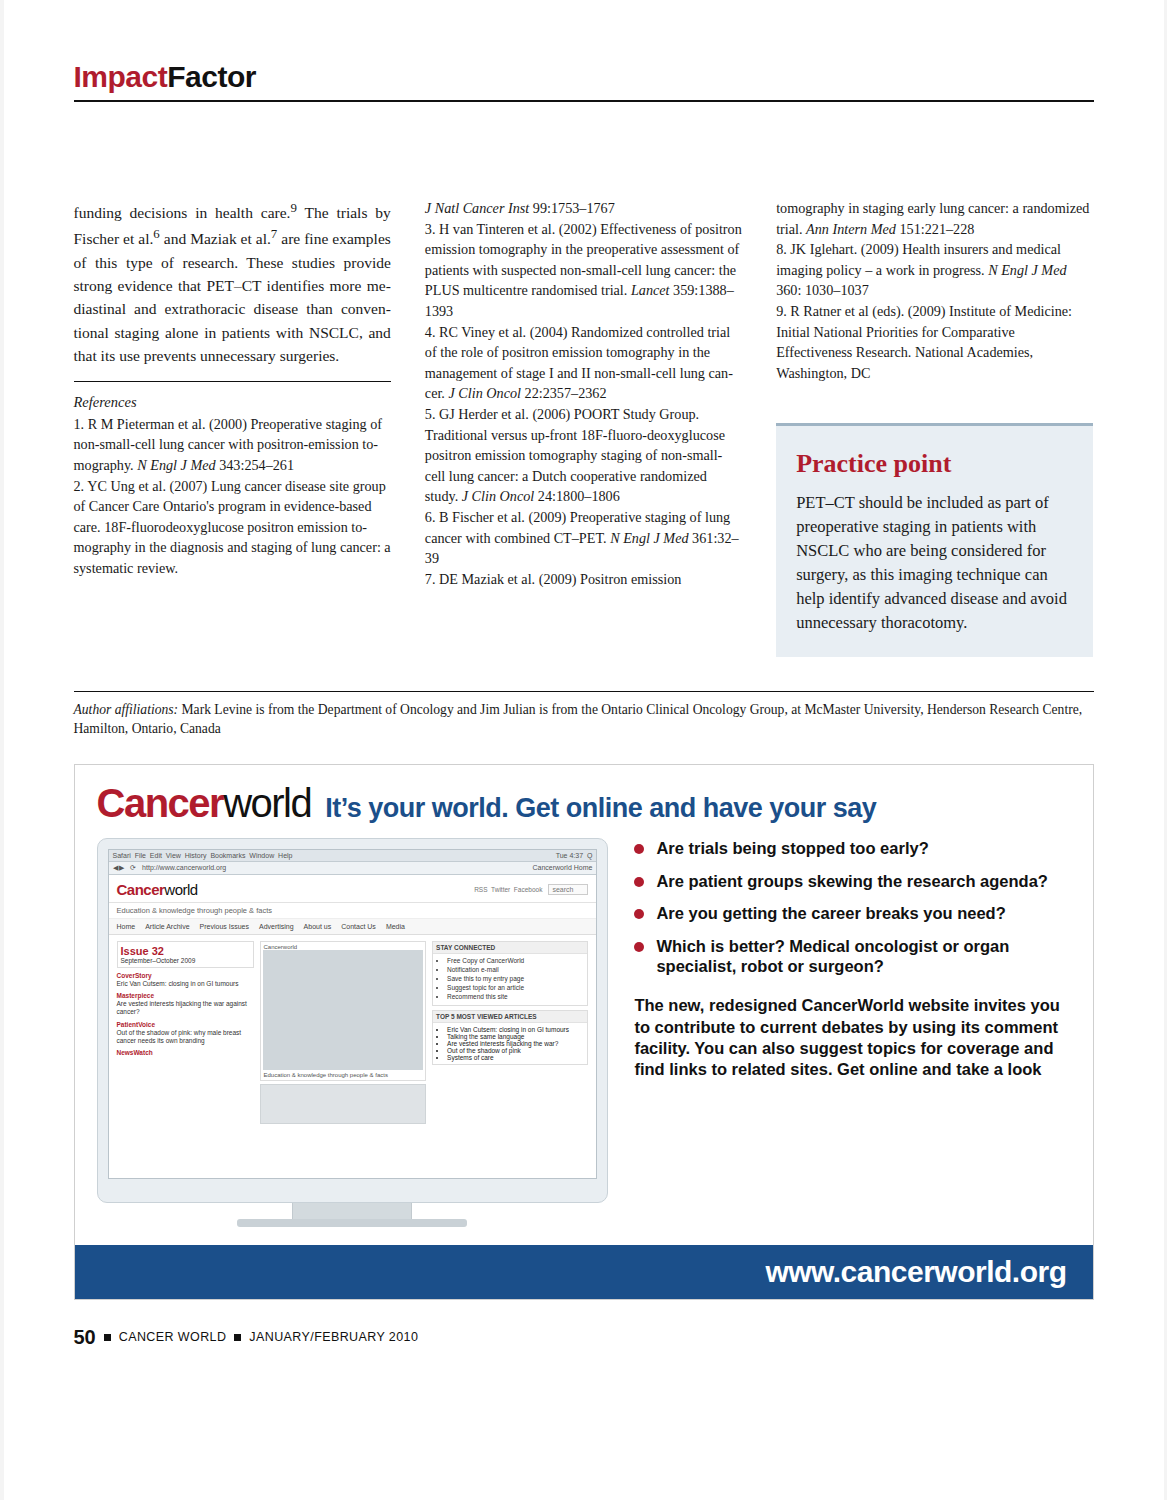Impact Factor
funding decisions in health care.9 The trials by Fischer et al.6 and Maziak et al.7 are fine examples of this type of research. These studies provide strong evidence that PET–CT identifies more mediastinal and extrathoracic disease than conventional staging alone in patients with NSCLC, and that its use prevents unnecessary surgeries.
References
1. R M Pieterman et al. (2000) Preoperative staging of non-small-cell lung cancer with positron-emission tomography. N Engl J Med 343:254–261
2. YC Ung et al. (2007) Lung cancer disease site group of Cancer Care Ontario's program in evidence-based care. 18F-fluorodeoxyglucose positron emission tomography in the diagnosis and staging of lung cancer: a systematic review.
J Natl Cancer Inst 99:1753–1767
3. H van Tinteren et al. (2002) Effectiveness of positron emission tomography in the preoperative assessment of patients with suspected non-small-cell lung cancer: the PLUS multicentre randomised trial. Lancet 359:1388–1393
4. RC Viney et al. (2004) Randomized controlled trial of the role of positron emission tomography in the management of stage I and II non-small-cell lung cancer. J Clin Oncol 22:2357–2362
5. GJ Herder et al. (2006) POORT Study Group. Traditional versus up-front 18F-fluoro-deoxyglucose positron emission tomography staging of non-small-cell lung cancer: a Dutch cooperative randomized study. J Clin Oncol 24:1800–1806
6. B Fischer et al. (2009) Preoperative staging of lung cancer with combined CT–PET. N Engl J Med 361:32–39
7. DE Maziak et al. (2009) Positron emission
tomography in staging early lung cancer: a randomized trial. Ann Intern Med 151:221–228
8. JK Iglehart. (2009) Health insurers and medical imaging policy – a work in progress. N Engl J Med 360: 1030–1037
9. R Ratner et al (eds). (2009) Institute of Medicine: Initial National Priorities for Comparative Effectiveness Research. National Academies, Washington, DC
Practice point
PET–CT should be included as part of preoperative staging in patients with NSCLC who are being considered for surgery, as this imaging technique can help identify advanced disease and avoid unnecessary thoracotomy.
Author affiliations: Mark Levine is from the Department of Oncology and Jim Julian is from the Ontario Clinical Oncology Group, at McMaster University, Henderson Research Centre, Hamilton, Ontario, Canada
Cancer world
It’s your world. Get online and have your say
Safari File Edit View History Bookmarks Window Help Tue 4:37 Q
◀ ▶ ⟳ http://www.cancerworld.org Cancerworld Home
Cancer world
RSS Twitter Facebook search
Education & knowledge through people & facts
Home Article Archive Previous Issues Advertising About us Contact Us Media
Issue 32
September–October 2009
CoverStory
Eric Van Cutsem: closing in on GI tumours
Masterpiece
Are vested interests hijacking the war against cancer?
PatientVoice
Out of the shadow of pink: why male breast cancer needs its own branding
NewsWatch
Cancerworld
Education & knowledge through people & facts
STAY CONNECTED
Free Copy of CancerWorld
Notification e-mail
Save this to my entry page
Suggest topic for an article
Recommend this site
TOP 5 MOST VIEWED ARTICLES
Eric Van Cutsem: closing in on GI tumours
Talking the same language
Are vested interests hijacking the war?
Out of the shadow of pink
Systems of care

Are trials being stopped too early?
Are patient groups skewing the research agenda?
Are you getting the career breaks you need?
Which is better? Medical oncologist or organ specialist, robot or surgeon?
The new, redesigned CancerWorld website invites you to contribute to current debates by using its comment facility. You can also suggest topics for coverage and find links to related sites. Get online and take a look
www.cancerworld.org
50 CANCER WORLD JANUARY/FEBRUARY 2010